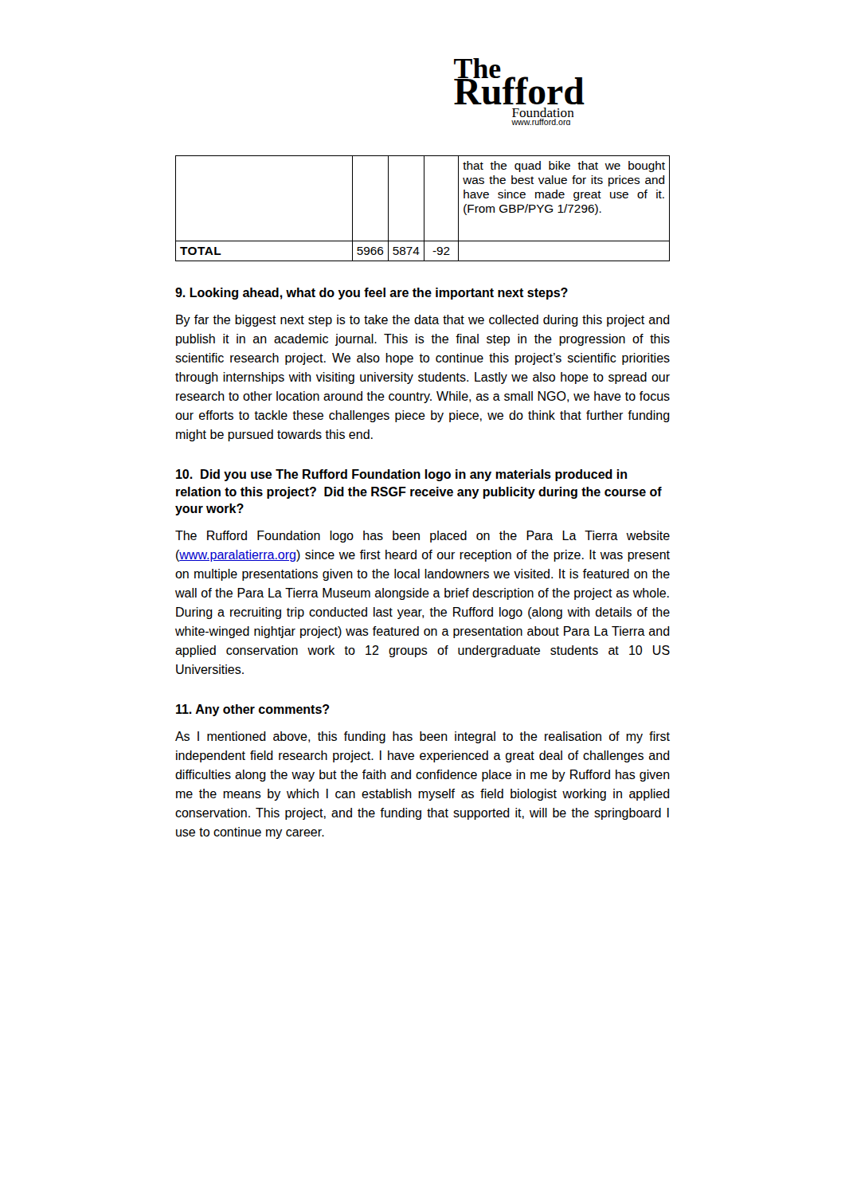| | | | | that the quad bike that we bought was the best value for its prices and have since made great use of it. (From GBP/PYG 1/7296). |
| TOTAL | 5966 | 5874 | -92 | |
9. Looking ahead, what do you feel are the important next steps?
By far the biggest next step is to take the data that we collected during this project and publish it in an academic journal. This is the final step in the progression of this scientific research project. We also hope to continue this project’s scientific priorities through internships with visiting university students. Lastly we also hope to spread our research to other location around the country. While, as a small NGO, we have to focus our efforts to tackle these challenges piece by piece, we do think that further funding might be pursued towards this end.
10. Did you use The Rufford Foundation logo in any materials produced in relation to this project? Did the RSGF receive any publicity during the course of your work?
The Rufford Foundation logo has been placed on the Para La Tierra website (www.paralatierra.org) since we first heard of our reception of the prize. It was present on multiple presentations given to the local landowners we visited. It is featured on the wall of the Para La Tierra Museum alongside a brief description of the project as whole. During a recruiting trip conducted last year, the Rufford logo (along with details of the white-winged nightjar project) was featured on a presentation about Para La Tierra and applied conservation work to 12 groups of undergraduate students at 10 US Universities.
11. Any other comments?
As I mentioned above, this funding has been integral to the realisation of my first independent field research project. I have experienced a great deal of challenges and difficulties along the way but the faith and confidence place in me by Rufford has given me the means by which I can establish myself as field biologist working in applied conservation. This project, and the funding that supported it, will be the springboard I use to continue my career.